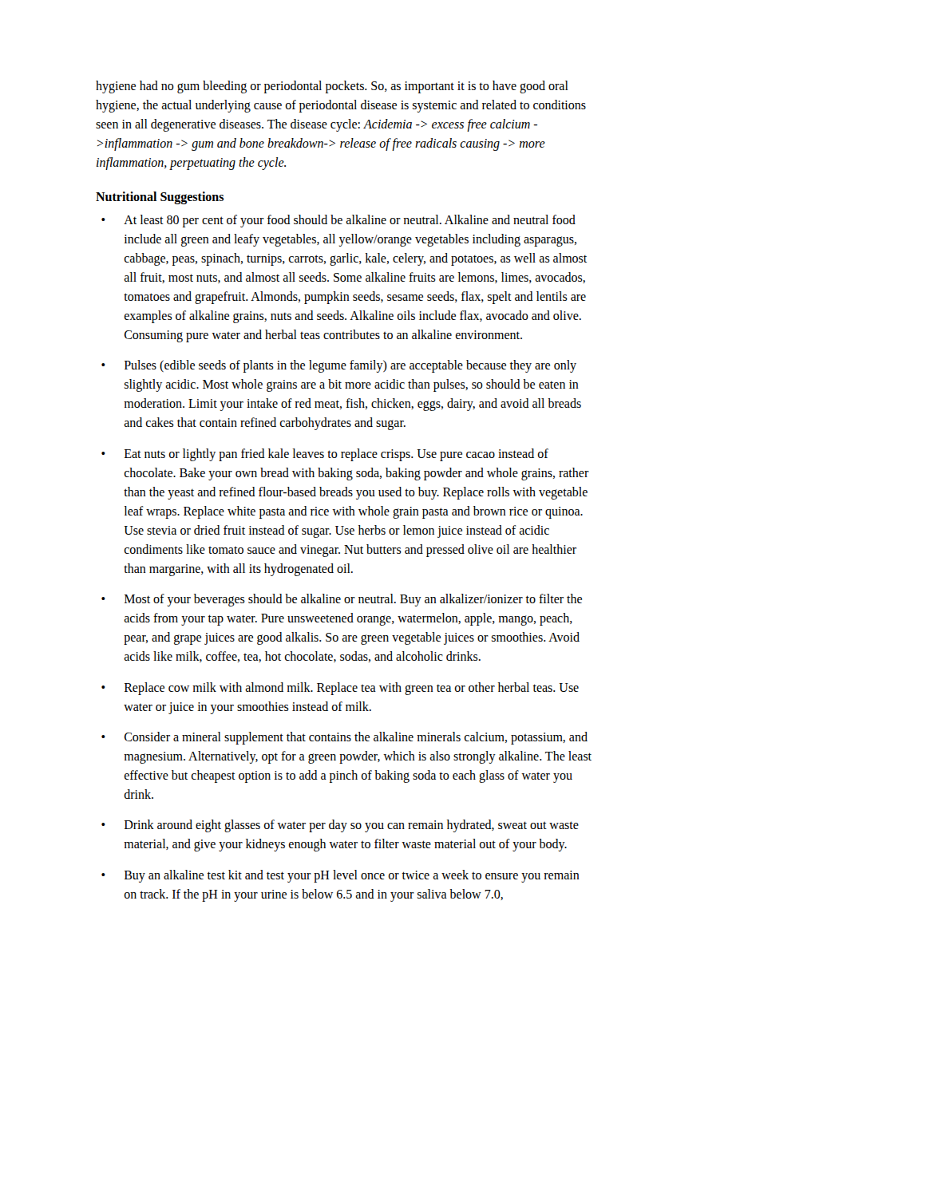hygiene had no gum bleeding or periodontal pockets. So, as important it is to have good oral hygiene, the actual underlying cause of periodontal disease is systemic and related to conditions seen in all degenerative diseases. The disease cycle: Acidemia -> excess free calcium ->inflammation -> gum and bone breakdown-> release of free radicals causing -> more inflammation, perpetuating the cycle.
Nutritional Suggestions
At least 80 per cent of your food should be alkaline or neutral. Alkaline and neutral food include all green and leafy vegetables, all yellow/orange vegetables including asparagus, cabbage, peas, spinach, turnips, carrots, garlic, kale, celery, and potatoes, as well as almost all fruit, most nuts, and almost all seeds. Some alkaline fruits are lemons, limes, avocados, tomatoes and grapefruit. Almonds, pumpkin seeds, sesame seeds, flax, spelt and lentils are examples of alkaline grains, nuts and seeds. Alkaline oils include flax, avocado and olive. Consuming pure water and herbal teas contributes to an alkaline environment.
Pulses (edible seeds of plants in the legume family) are acceptable because they are only slightly acidic. Most whole grains are a bit more acidic than pulses, so should be eaten in moderation. Limit your intake of red meat, fish, chicken, eggs, dairy, and avoid all breads and cakes that contain refined carbohydrates and sugar.
Eat nuts or lightly pan fried kale leaves to replace crisps. Use pure cacao instead of chocolate. Bake your own bread with baking soda, baking powder and whole grains, rather than the yeast and refined flour-based breads you used to buy. Replace rolls with vegetable leaf wraps. Replace white pasta and rice with whole grain pasta and brown rice or quinoa. Use stevia or dried fruit instead of sugar. Use herbs or lemon juice instead of acidic condiments like tomato sauce and vinegar. Nut butters and pressed olive oil are healthier than margarine, with all its hydrogenated oil.
Most of your beverages should be alkaline or neutral. Buy an alkalizer/ionizer to filter the acids from your tap water. Pure unsweetened orange, watermelon, apple, mango, peach, pear, and grape juices are good alkalis. So are green vegetable juices or smoothies. Avoid acids like milk, coffee, tea, hot chocolate, sodas, and alcoholic drinks.
Replace cow milk with almond milk. Replace tea with green tea or other herbal teas. Use water or juice in your smoothies instead of milk.
Consider a mineral supplement that contains the alkaline minerals calcium, potassium, and magnesium. Alternatively, opt for a green powder, which is also strongly alkaline. The least effective but cheapest option is to add a pinch of baking soda to each glass of water you drink.
Drink around eight glasses of water per day so you can remain hydrated, sweat out waste material, and give your kidneys enough water to filter waste material out of your body.
Buy an alkaline test kit and test your pH level once or twice a week to ensure you remain on track. If the pH in your urine is below 6.5 and in your saliva below 7.0,